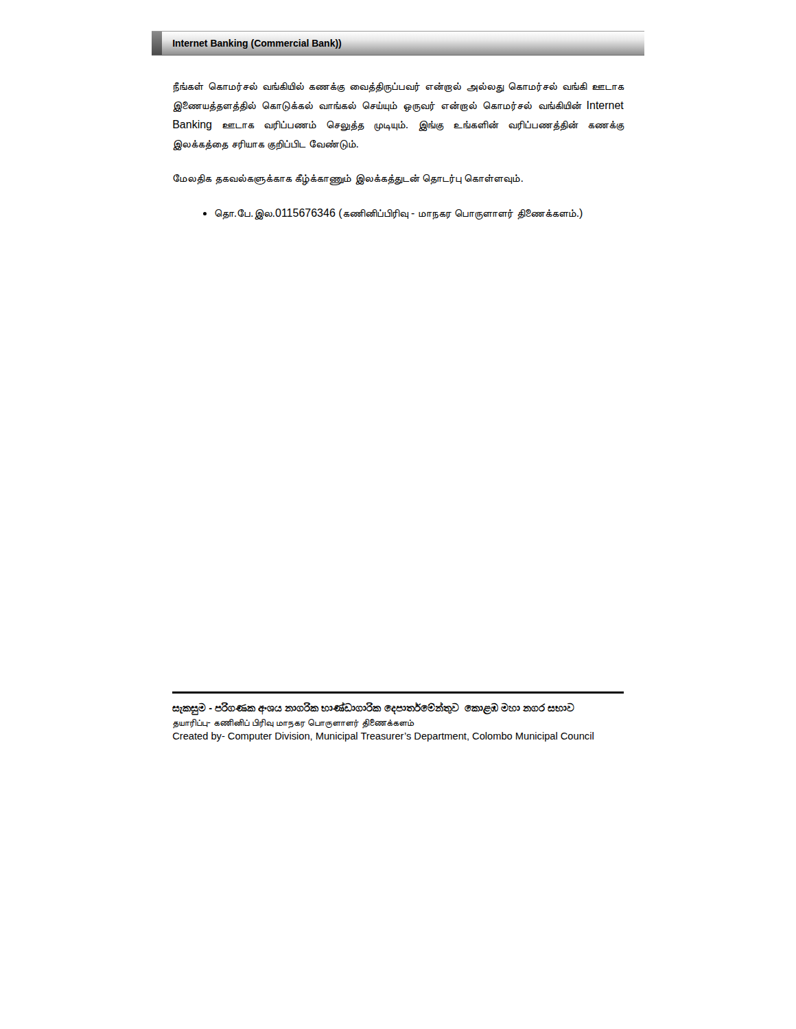Internet Banking (Commercial Bank))
நீங்கள் கொமர்சல் வங்கியில் கணக்கு வைத்திருப்பவர் என்றால் அல்லது கொமர்சல் வங்கி ஊடாக இணையத்தளத்தில் கொடுக்கல் வாங்கல் செய்யும் ஒருவர் என்றால் கொமர்சல் வங்கியின் Internet Banking ஊடாக வரிப்பணம் செலுத்த முடியும். இங்கு உங்களின் வரிப்பணத்தின் கணக்கு இலக்கத்தை சரியாக குறிப்பிட வேண்டும்.
மேலதிக தகவல்களுக்காக கீழ்க்காணும் இலக்கத்துடன் தொடர்பு கொள்ளவும்.
தொ.பே.இல.0115676346 (கணினிப்பிரிவு - மாநகர பொருளாளர் திணைக்களம்.)
සැකසුම - පරිගණක අංශය නාගරික භාණ්ඩාගාරික දෙපාර්තමේන්තුව කොළඹ මහා නගර සභාව
தயாரிப்பு- கணினிப் பிரிவு மாநகர பொருளாளர் திணைக்களம்
Created by- Computer Division, Municipal Treasurer’s Department, Colombo Municipal Council